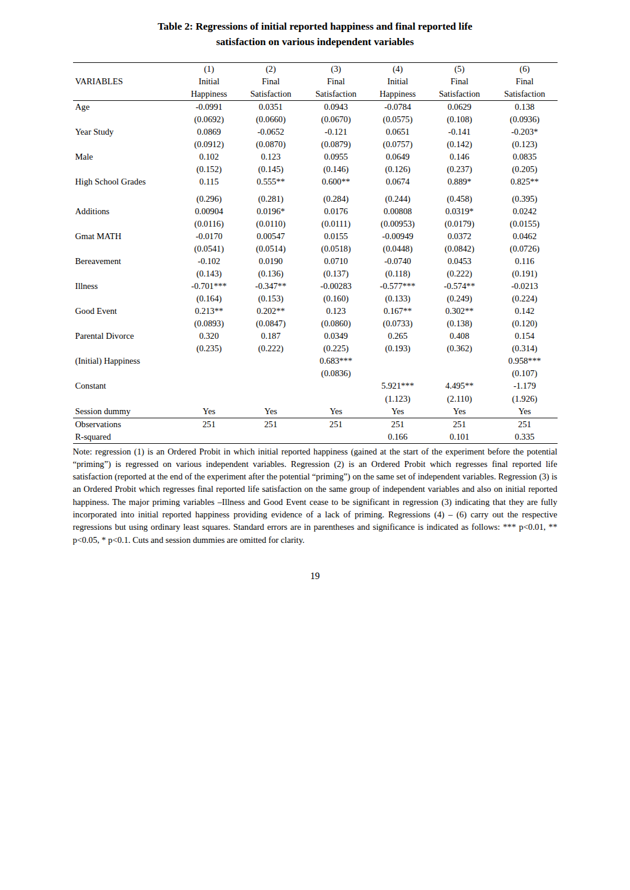Table 2: Regressions of initial reported happiness and final reported life satisfaction on various independent variables
| | (1) | (2) | (3) | (4) | (5) | (6) |
| --- | --- | --- | --- | --- | --- | --- |
| VARIABLES | Initial | Final | Final | Initial | Final | Final |
| | Happiness | Satisfaction | Satisfaction | Happiness | Satisfaction | Satisfaction |
| Age | -0.0991 | 0.0351 | 0.0943 | -0.0784 | 0.0629 | 0.138 |
| | (0.0692) | (0.0660) | (0.0670) | (0.0575) | (0.108) | (0.0936) |
| Year Study | 0.0869 | -0.0652 | -0.121 | 0.0651 | -0.141 | -0.203* |
| | (0.0912) | (0.0870) | (0.0879) | (0.0757) | (0.142) | (0.123) |
| Male | 0.102 | 0.123 | 0.0955 | 0.0649 | 0.146 | 0.0835 |
| | (0.152) | (0.145) | (0.146) | (0.126) | (0.237) | (0.205) |
| High School Grades | 0.115 | 0.555** | 0.600** | 0.0674 | 0.889* | 0.825** |
| | (0.296) | (0.281) | (0.284) | (0.244) | (0.458) | (0.395) |
| Additions | 0.00904 | 0.0196* | 0.0176 | 0.00808 | 0.0319* | 0.0242 |
| | (0.0116) | (0.0110) | (0.0111) | (0.00953) | (0.0179) | (0.0155) |
| Gmat MATH | -0.0170 | 0.00547 | 0.0155 | -0.00949 | 0.0372 | 0.0462 |
| | (0.0541) | (0.0514) | (0.0518) | (0.0448) | (0.0842) | (0.0726) |
| Bereavement | -0.102 | 0.0190 | 0.0710 | -0.0740 | 0.0453 | 0.116 |
| | (0.143) | (0.136) | (0.137) | (0.118) | (0.222) | (0.191) |
| Illness | -0.701*** | -0.347** | -0.00283 | -0.577*** | -0.574** | -0.0213 |
| | (0.164) | (0.153) | (0.160) | (0.133) | (0.249) | (0.224) |
| Good Event | 0.213** | 0.202** | 0.123 | 0.167** | 0.302** | 0.142 |
| | (0.0893) | (0.0847) | (0.0860) | (0.0733) | (0.138) | (0.120) |
| Parental Divorce | 0.320 | 0.187 | 0.0349 | 0.265 | 0.408 | 0.154 |
| | (0.235) | (0.222) | (0.225) | (0.193) | (0.362) | (0.314) |
| (Initial) Happiness | | | 0.683*** | | | 0.958*** |
| | | | (0.0836) | | | (0.107) |
| Constant | | | | 5.921*** | 4.495** | -1.179 |
| | | | | (1.123) | (2.110) | (1.926) |
| Session dummy | Yes | Yes | Yes | Yes | Yes | Yes |
| Observations | 251 | 251 | 251 | 251 | 251 | 251 |
| R-squared | | | | 0.166 | 0.101 | 0.335 |
Note: regression (1) is an Ordered Probit in which initial reported happiness (gained at the start of the experiment before the potential “priming”) is regressed on various independent variables. Regression (2) is an Ordered Probit which regresses final reported life satisfaction (reported at the end of the experiment after the potential “priming”) on the same set of independent variables. Regression (3) is an Ordered Probit which regresses final reported life satisfaction on the same group of independent variables and also on initial reported happiness. The major priming variables –Illness and Good Event cease to be significant in regression (3) indicating that they are fully incorporated into initial reported happiness providing evidence of a lack of priming. Regressions (4) – (6) carry out the respective regressions but using ordinary least squares. Standard errors are in parentheses and significance is indicated as follows: *** p<0.01, ** p<0.05, * p<0.1. Cuts and session dummies are omitted for clarity.
19